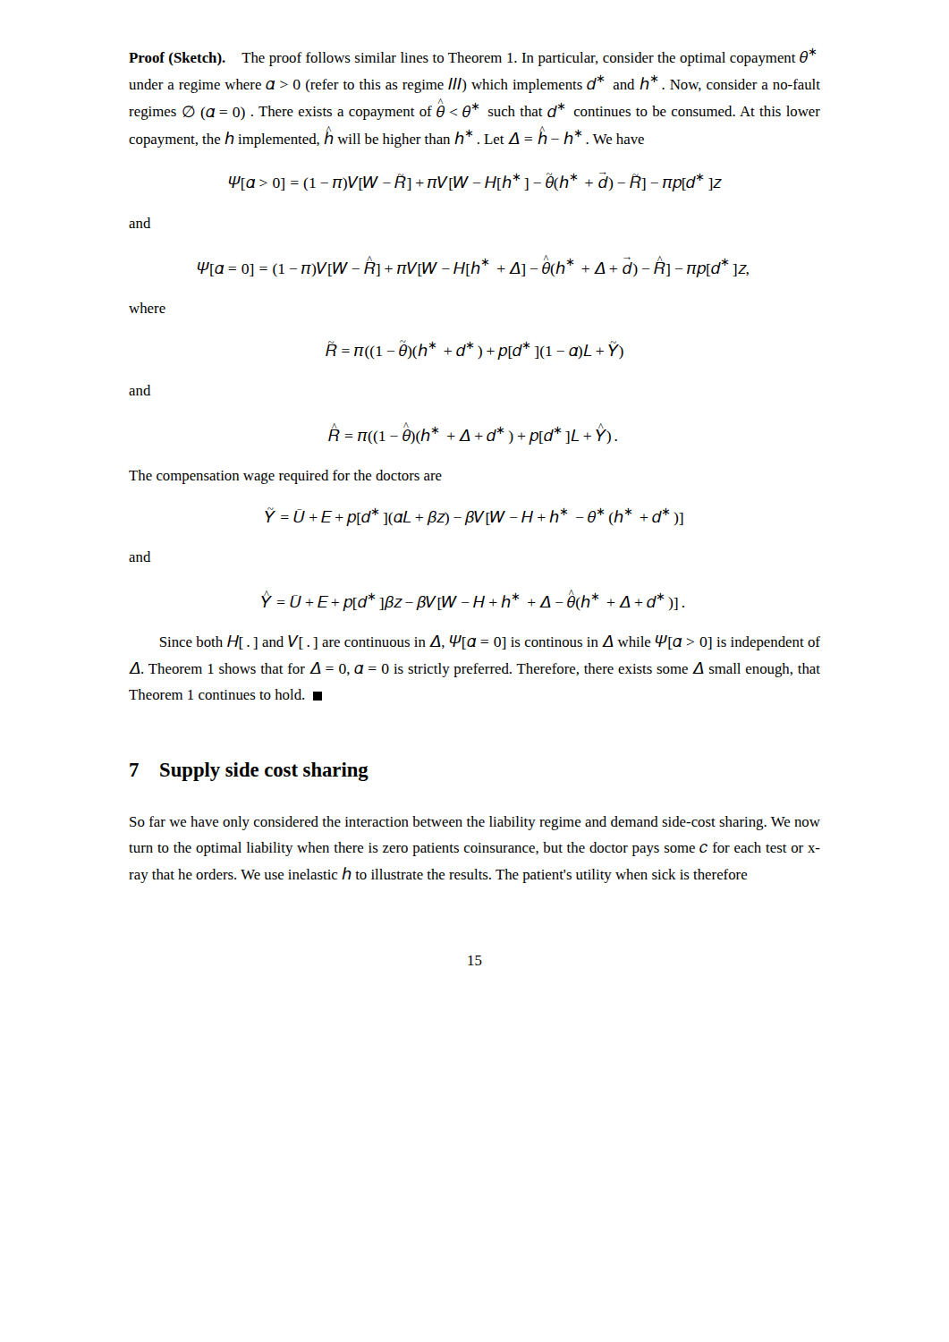Proof (Sketch). The proof follows similar lines to Theorem 1. In particular, consider the optimal copayment θ∗ under a regime where α>0 (refer to this as regime III) which implements d∗ and h∗. Now, consider a no-fault regimes ∅ (α=0) . There exists a copayment of θ^<θ∗ such that d∗ continues to be consumed. At this lower copayment, the h implemented, h^ will be higher than h∗. Let Δ=h^−h∗. We have
Ψ[α>0] = (1−π) V [W−R~] + πV [ W−H[h∗] − θ~ (h∗+d→) −R~ ] − πp[d∗]z
and
Ψ[α=0] = (1−π) V [W−R^] + πV [ W−H[h∗+Δ] − θ^ (h∗+Δ+d→) −R^ ] − πp[d∗]z,
where
R~ = π ( (1−θ~) (h∗+d∗) + p[d∗] (1−α)L + Y~ )
and
R^ = π ( (1−θ^) (h∗+Δ+d∗) + p[d∗]L + Y^ ) .
The compensation wage required for the doctors are
Y~ = U‾ +E+ p[d∗] (αL+βz) − βV [W−H+h∗ −θ∗ (h∗+d∗)]
and
Y^ = U‾ +E+ p[d∗] βz − βV [ W−H+h∗+Δ − θ^ (h∗+Δ+d∗) ] .
Since both H[.] and V[.] are continuous in Δ, Ψ[α=0] is continous in Δ while Ψ[α>0] is independent of Δ. Theorem 1 shows that for Δ=0, α=0 is strictly preferred. Therefore, there exists some Δ small enough, that Theorem 1 continues to hold.
7 Supply side cost sharing
So far we have only considered the interaction between the liability regime and demand side-cost sharing. We now turn to the optimal liability when there is zero patients coinsurance, but the doctor pays some c for each test or x-ray that he orders. We use inelastic h to illustrate the results. The patient's utility when sick is therefore
15